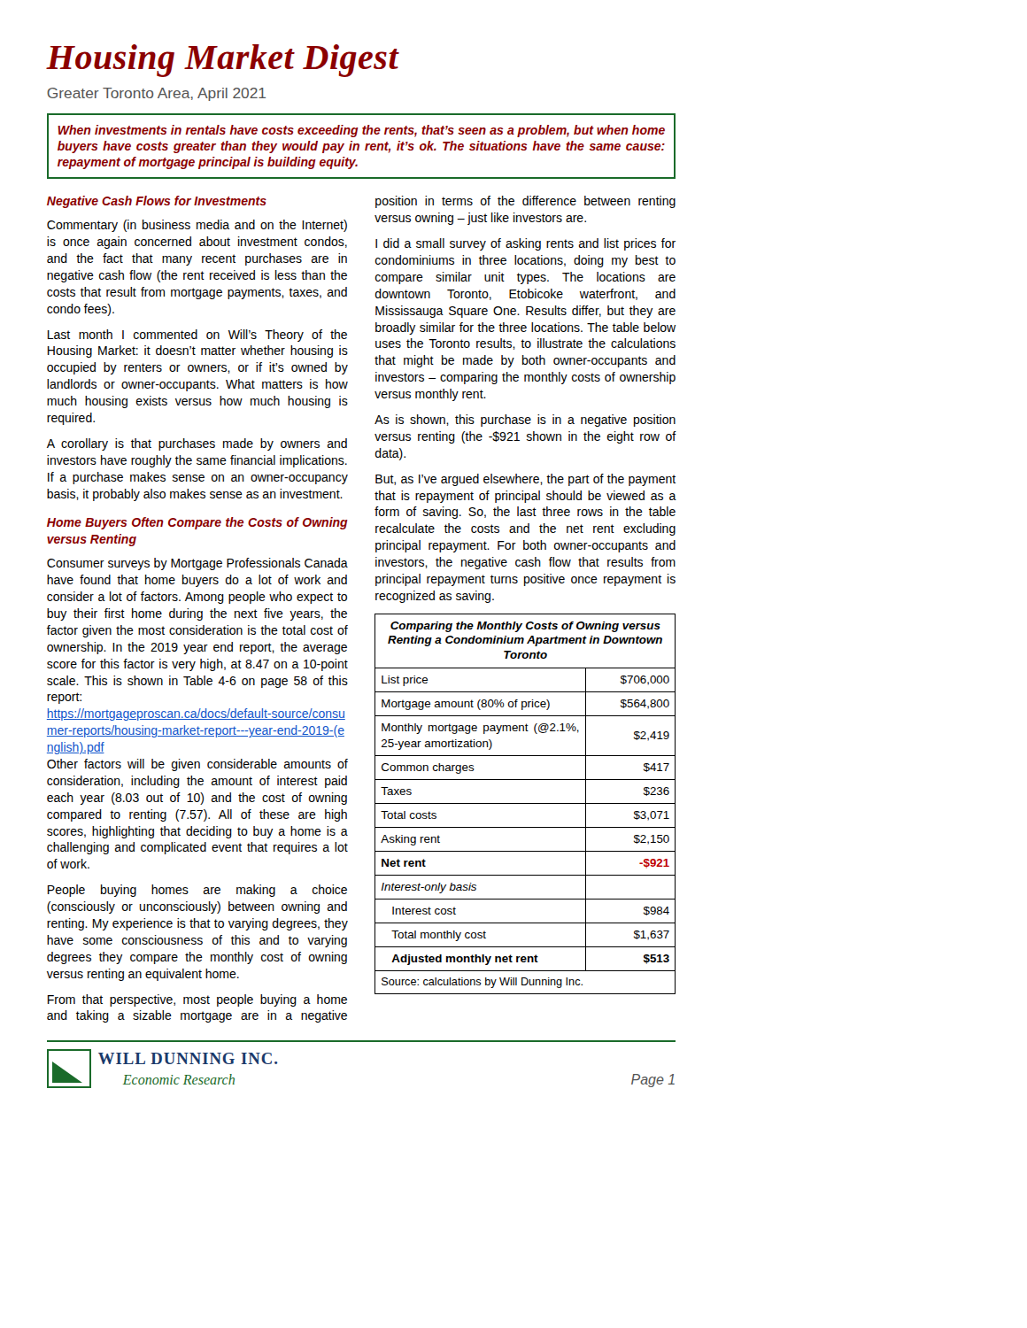Housing Market Digest
Greater Toronto Area, April 2021
When investments in rentals have costs exceeding the rents, that’s seen as a problem, but when home buyers have costs greater than they would pay in rent, it’s ok. The situations have the same cause: repayment of mortgage principal is building equity.
Negative Cash Flows for Investments
Commentary (in business media and on the Internet) is once again concerned about investment condos, and the fact that many recent purchases are in negative cash flow (the rent received is less than the costs that result from mortgage payments, taxes, and condo fees).
Last month I commented on Will’s Theory of the Housing Market: it doesn’t matter whether housing is occupied by renters or owners, or if it’s owned by landlords or owner-occupants. What matters is how much housing exists versus how much housing is required.
A corollary is that purchases made by owners and investors have roughly the same financial implications. If a purchase makes sense on an owner-occupancy basis, it probably also makes sense as an investment.
Home Buyers Often Compare the Costs of Owning versus Renting
Consumer surveys by Mortgage Professionals Canada have found that home buyers do a lot of work and consider a lot of factors. Among people who expect to buy their first home during the next five years, the factor given the most consideration is the total cost of ownership. In the 2019 year end report, the average score for this factor is very high, at 8.47 on a 10-point scale. This is shown in Table 4-6 on page 58 of this report:
https://mortgageproscan.ca/docs/default-source/consumer-reports/housing-market-report---year-end-2019-(english).pdf
Other factors will be given considerable amounts of consideration, including the amount of interest paid each year (8.03 out of 10) and the cost of owning compared to renting (7.57). All of these are high scores, highlighting that deciding to buy a home is a challenging and complicated event that requires a lot of work.
People buying homes are making a choice (consciously or unconsciously) between owning and renting. My experience is that to varying degrees, they have some consciousness of this and to varying degrees they compare the monthly cost of owning versus renting an equivalent home.
From that perspective, most people buying a home and taking a sizable mortgage are in a negative position in terms of the difference between renting versus owning – just like investors are.
I did a small survey of asking rents and list prices for condominiums in three locations, doing my best to compare similar unit types. The locations are downtown Toronto, Etobicoke waterfront, and Mississauga Square One. Results differ, but they are broadly similar for the three locations. The table below uses the Toronto results, to illustrate the calculations that might be made by both owner-occupants and investors – comparing the monthly costs of ownership versus monthly rent.
As is shown, this purchase is in a negative position versus renting (the -$921 shown in the eight row of data).
But, as I’ve argued elsewhere, the part of the payment that is repayment of principal should be viewed as a form of saving. So, the last three rows in the table recalculate the costs and the net rent excluding principal repayment. For both owner-occupants and investors, the negative cash flow that results from principal repayment turns positive once repayment is recognized as saving.
Comparing the Monthly Costs of Owning versus Renting a Condominium Apartment in Downtown Toronto
| List price | $706,000 |
| Mortgage amount (80% of price) | $564,800 |
| Monthly mortgage payment (@2.1%, 25-year amortization) | $2,419 |
| Common charges | $417 |
| Taxes | $236 |
| Total costs | $3,071 |
| Asking rent | $2,150 |
| Net rent | -$921 |
| Interest-only basis | |
| Interest cost | $984 |
| Total monthly cost | $1,637 |
| Adjusted monthly net rent | $513 |
Source: calculations by Will Dunning Inc.
WILL DUNNING INC.
Economic Research
Page 1